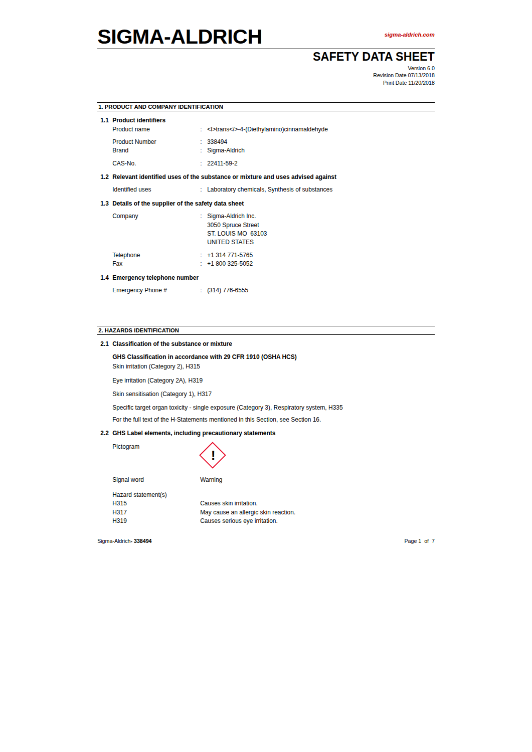SIGMA-ALDRICH sigma-aldrich.com
SAFETY DATA SHEET
Version 6.0
Revision Date 07/13/2018
Print Date 11/20/2018
1. PRODUCT AND COMPANY IDENTIFICATION
1.1
Product identifiers
Product name
:
<I>trans</>-4-(Diethylamino)cinnamaldehyde
Product Number
:
338494
Brand
:
Sigma-Aldrich
CAS-No.
:
22411-59-2
1.2
Relevant identified uses of the substance or mixture and uses advised against
Identified uses
:
Laboratory chemicals, Synthesis of substances
1.3
Details of the supplier of the safety data sheet
Company
:
Sigma-Aldrich Inc.
3050 Spruce Street
ST. LOUIS MO 63103
UNITED STATES
Telephone
:
+1 314 771-5765
Fax
:
+1 800 325-5052
1.4
Emergency telephone number
Emergency Phone #
:
(314) 776-6555
2. HAZARDS IDENTIFICATION
2.1
Classification of the substance or mixture
GHS Classification in accordance with 29 CFR 1910 (OSHA HCS)
Skin irritation (Category 2), H315
Eye irritation (Category 2A), H319
Skin sensitisation (Category 1), H317
Specific target organ toxicity - single exposure (Category 3), Respiratory system, H335
For the full text of the H-Statements mentioned in this Section, see Section 16.
2.2
GHS Label elements, including precautionary statements
Pictogram
!
Signal word
Warning
Hazard statement(s)
H315
Causes skin irritation.
H317
May cause an allergic skin reaction.
H319
Causes serious eye irritation.
Sigma-Aldrich- 338494
Page 1 of 7